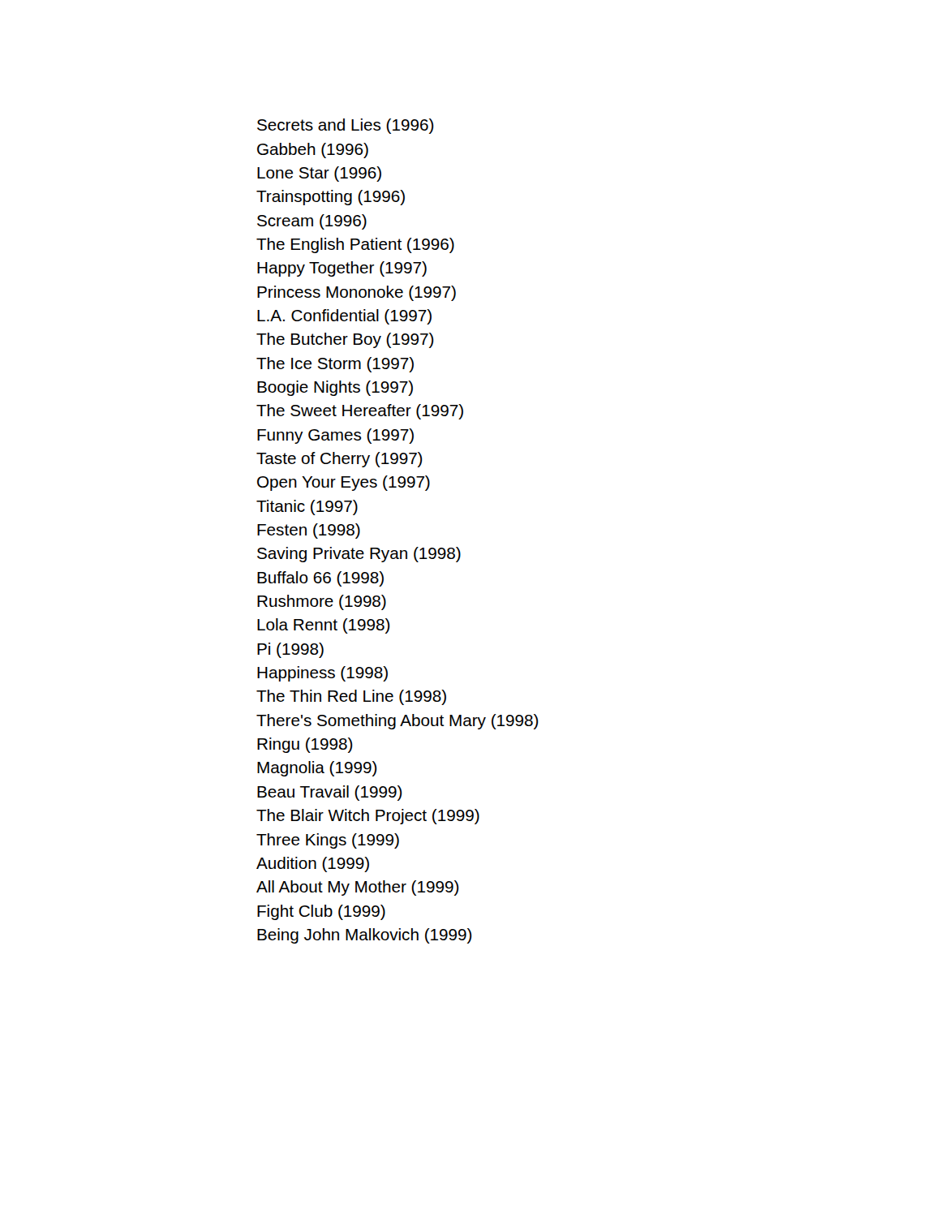Secrets and Lies (1996)
Gabbeh (1996)
Lone Star (1996)
Trainspotting (1996)
Scream (1996)
The English Patient (1996)
Happy Together (1997)
Princess Mononoke (1997)
L.A. Confidential (1997)
The Butcher Boy (1997)
The Ice Storm (1997)
Boogie Nights (1997)
The Sweet Hereafter (1997)
Funny Games (1997)
Taste of Cherry (1997)
Open Your Eyes (1997)
Titanic (1997)
Festen (1998)
Saving Private Ryan (1998)
Buffalo 66 (1998)
Rushmore (1998)
Lola Rennt (1998)
Pi (1998)
Happiness (1998)
The Thin Red Line (1998)
There's Something About Mary (1998)
Ringu (1998)
Magnolia (1999)
Beau Travail (1999)
The Blair Witch Project (1999)
Three Kings (1999)
Audition (1999)
All About My Mother (1999)
Fight Club (1999)
Being John Malkovich (1999)